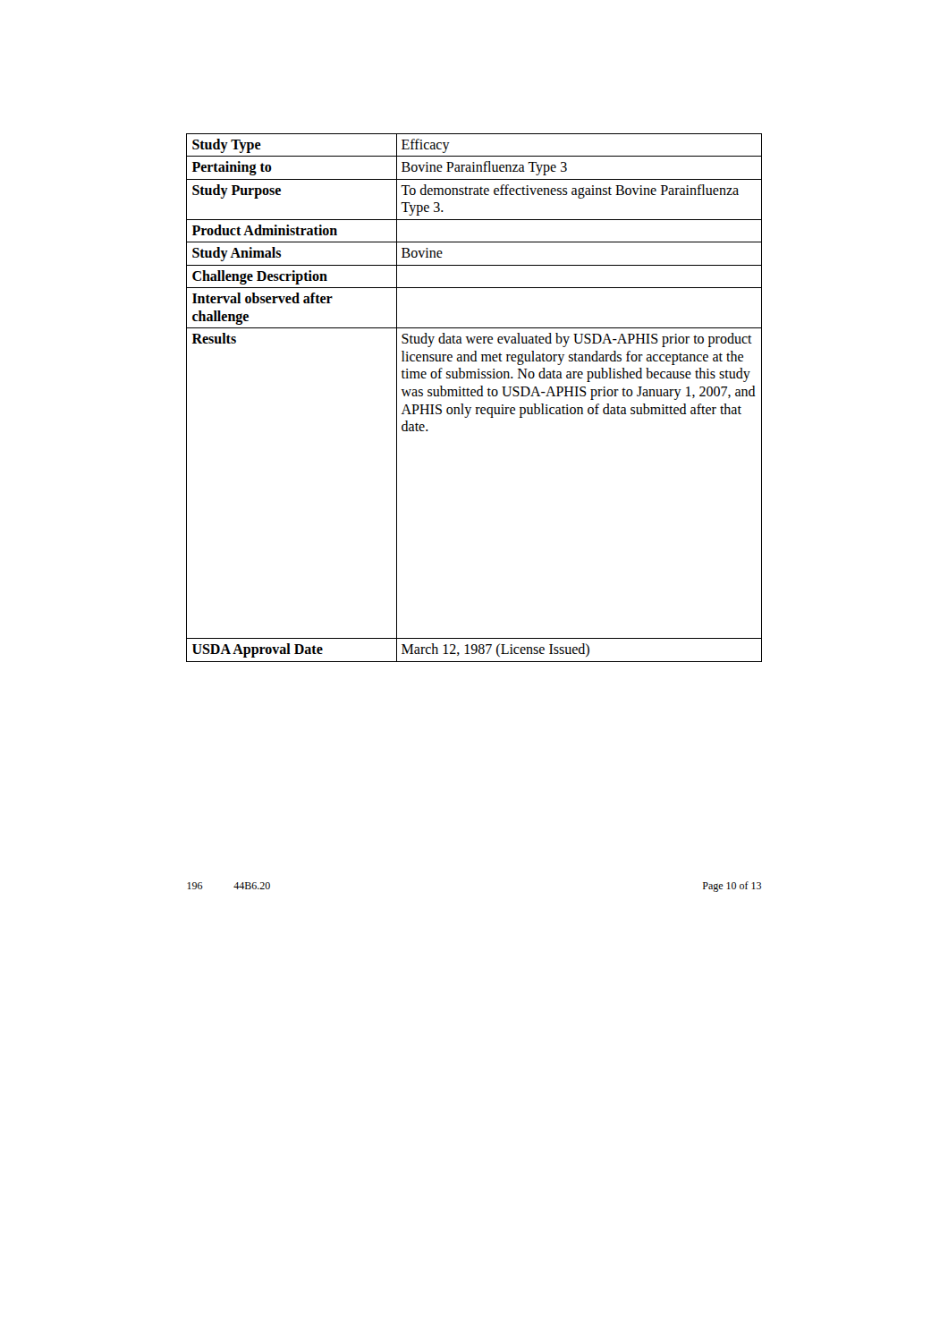| Study Type | Efficacy |
| Pertaining to | Bovine Parainfluenza Type 3 |
| Study Purpose | To demonstrate effectiveness against Bovine Parainfluenza Type 3. |
| Product Administration | |
| Study Animals | Bovine |
| Challenge Description | |
| Interval observed after challenge | |
| Results | Study data were evaluated by USDA-APHIS prior to product licensure and met regulatory standards for acceptance at the time of submission. No data are published because this study was submitted to USDA-APHIS prior to January 1, 2007, and APHIS only require publication of data submitted after that date. |
| USDA Approval Date | March 12, 1987 (License Issued) |
196 44B6.20 Page 10 of 13